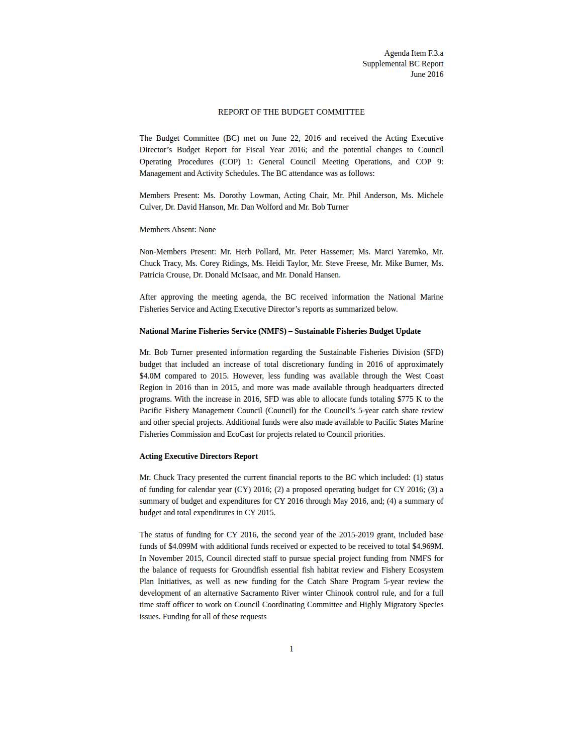Agenda Item F.3.a
Supplemental BC Report
June 2016
REPORT OF THE BUDGET COMMITTEE
The Budget Committee (BC) met on June 22, 2016 and received the Acting Executive Director’s Budget Report for Fiscal Year 2016; and the potential changes to Council Operating Procedures (COP) 1: General Council Meeting Operations, and COP 9: Management and Activity Schedules. The BC attendance was as follows:
Members Present: Ms. Dorothy Lowman, Acting Chair, Mr. Phil Anderson, Ms. Michele Culver, Dr. David Hanson, Mr. Dan Wolford and Mr. Bob Turner
Members Absent: None
Non-Members Present: Mr. Herb Pollard, Mr. Peter Hassemer; Ms. Marci Yaremko, Mr. Chuck Tracy, Ms. Corey Ridings, Ms. Heidi Taylor, Mr. Steve Freese, Mr. Mike Burner, Ms. Patricia Crouse, Dr. Donald McIsaac, and Mr. Donald Hansen.
After approving the meeting agenda, the BC received information the National Marine Fisheries Service and Acting Executive Director’s reports as summarized below.
National Marine Fisheries Service (NMFS) – Sustainable Fisheries Budget Update
Mr. Bob Turner presented information regarding the Sustainable Fisheries Division (SFD) budget that included an increase of total discretionary funding in 2016 of approximately $4.0M compared to 2015. However, less funding was available through the West Coast Region in 2016 than in 2015, and more was made available through headquarters directed programs. With the increase in 2016, SFD was able to allocate funds totaling $775 K to the Pacific Fishery Management Council (Council) for the Council’s 5-year catch share review and other special projects. Additional funds were also made available to Pacific States Marine Fisheries Commission and EcoCast for projects related to Council priorities.
Acting Executive Directors Report
Mr. Chuck Tracy presented the current financial reports to the BC which included: (1) status of funding for calendar year (CY) 2016; (2) a proposed operating budget for CY 2016; (3) a summary of budget and expenditures for CY 2016 through May 2016, and; (4) a summary of budget and total expenditures in CY 2015.
The status of funding for CY 2016, the second year of the 2015-2019 grant, included base funds of $4.099M with additional funds received or expected to be received to total $4.969M. In November 2015, Council directed staff to pursue special project funding from NMFS for the balance of requests for Groundfish essential fish habitat review and Fishery Ecosystem Plan Initiatives, as well as new funding for the Catch Share Program 5-year review the development of an alternative Sacramento River winter Chinook control rule, and for a full time staff officer to work on Council Coordinating Committee and Highly Migratory Species issues. Funding for all of these requests
1